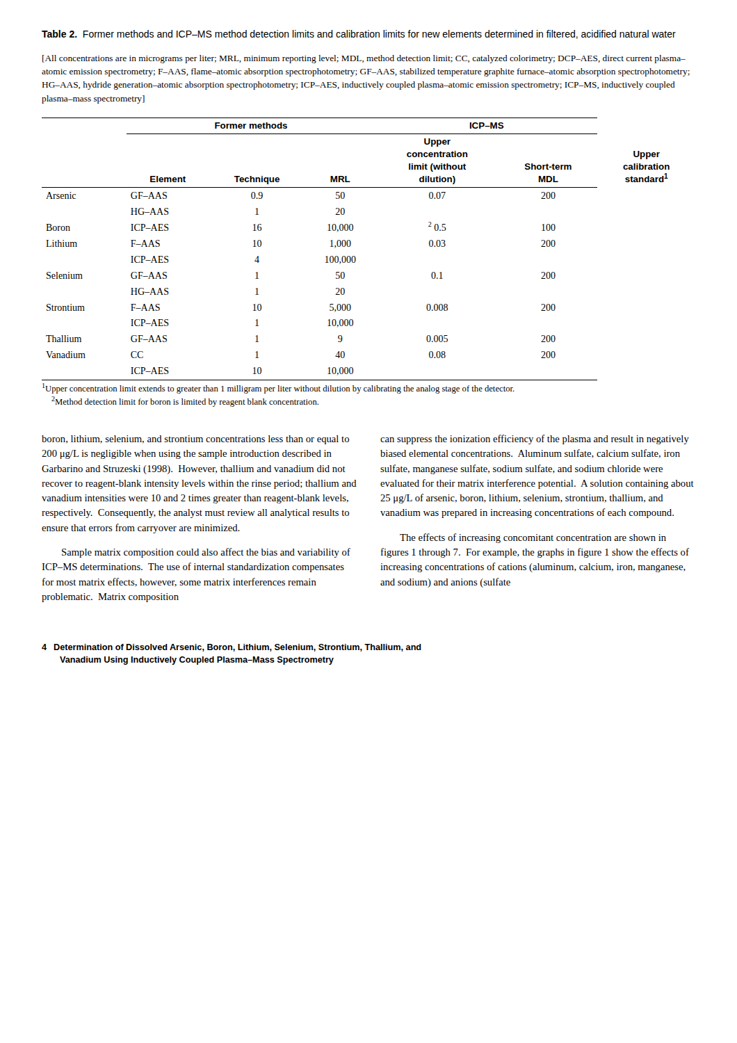Table 2. Former methods and ICP–MS method detection limits and calibration limits for new elements determined in filtered, acidified natural water
[All concentrations are in micrograms per liter; MRL, minimum reporting level; MDL, method detection limit; CC, catalyzed colorimetry; DCP–AES, direct current plasma–atomic emission spectrometry; F–AAS, flame–atomic absorption spectrophotometry; GF–AAS, stabilized temperature graphite furnace–atomic absorption spectrophotometry; HG–AAS, hydride generation–atomic absorption spectrophotometry; ICP–AES, inductively coupled plasma–atomic emission spectrometry; ICP–MS, inductively coupled plasma–mass spectrometry]
| | Former methods | ICP–MS |
| --- | --- | --- |
| Element | Technique | MRL | Upper concentration limit (without dilution) | Short-term MDL | Upper calibration standard 1 |
| Arsenic | GF–AAS | 0.9 | 50 | 0.07 | 200 |
| | HG–AAS | 1 | 20 | | |
| Boron | ICP–AES | 16 | 10,000 | 2 0.5 | 100 |
| Lithium | F–AAS | 10 | 1,000 | 0.03 | 200 |
| | ICP–AES | 4 | 100,000 | | |
| Selenium | GF–AAS | 1 | 50 | 0.1 | 200 |
| | HG–AAS | 1 | 20 | | |
| Strontium | F–AAS | 10 | 5,000 | 0.008 | 200 |
| | ICP–AES | 1 | 10,000 | | |
| Thallium | GF–AAS | 1 | 9 | 0.005 | 200 |
| Vanadium | CC | 1 | 40 | 0.08 | 200 |
| | ICP–AES | 10 | 10,000 | | |
1Upper concentration limit extends to greater than 1 milligram per liter without dilution by calibrating the analog stage of the detector.
2Method detection limit for boron is limited by reagent blank concentration.
boron, lithium, selenium, and strontium concentrations less than or equal to 200 μg/L is negligible when using the sample introduction described in Garbarino and Struzeski (1998). However, thallium and vanadium did not recover to reagent-blank intensity levels within the rinse period; thallium and vanadium intensities were 10 and 2 times greater than reagent-blank levels, respectively. Consequently, the analyst must review all analytical results to ensure that errors from carryover are minimized.
Sample matrix composition could also affect the bias and variability of ICP–MS determinations. The use of internal standardization compensates for most matrix effects, however, some matrix interferences remain problematic. Matrix composition
can suppress the ionization efficiency of the plasma and result in negatively biased elemental concentrations. Aluminum sulfate, calcium sulfate, iron sulfate, manganese sulfate, sodium sulfate, and sodium chloride were evaluated for their matrix interference potential. A solution containing about 25 μg/L of arsenic, boron, lithium, selenium, strontium, thallium, and vanadium was prepared in increasing concentrations of each compound.
The effects of increasing concomitant concentration are shown in figures 1 through 7. For example, the graphs in figure 1 show the effects of increasing concentrations of cations (aluminum, calcium, iron, manganese, and sodium) and anions (sulfate
4 Determination of Dissolved Arsenic, Boron, Lithium, Selenium, Strontium, Thallium, and Vanadium Using Inductively Coupled Plasma–Mass Spectrometry